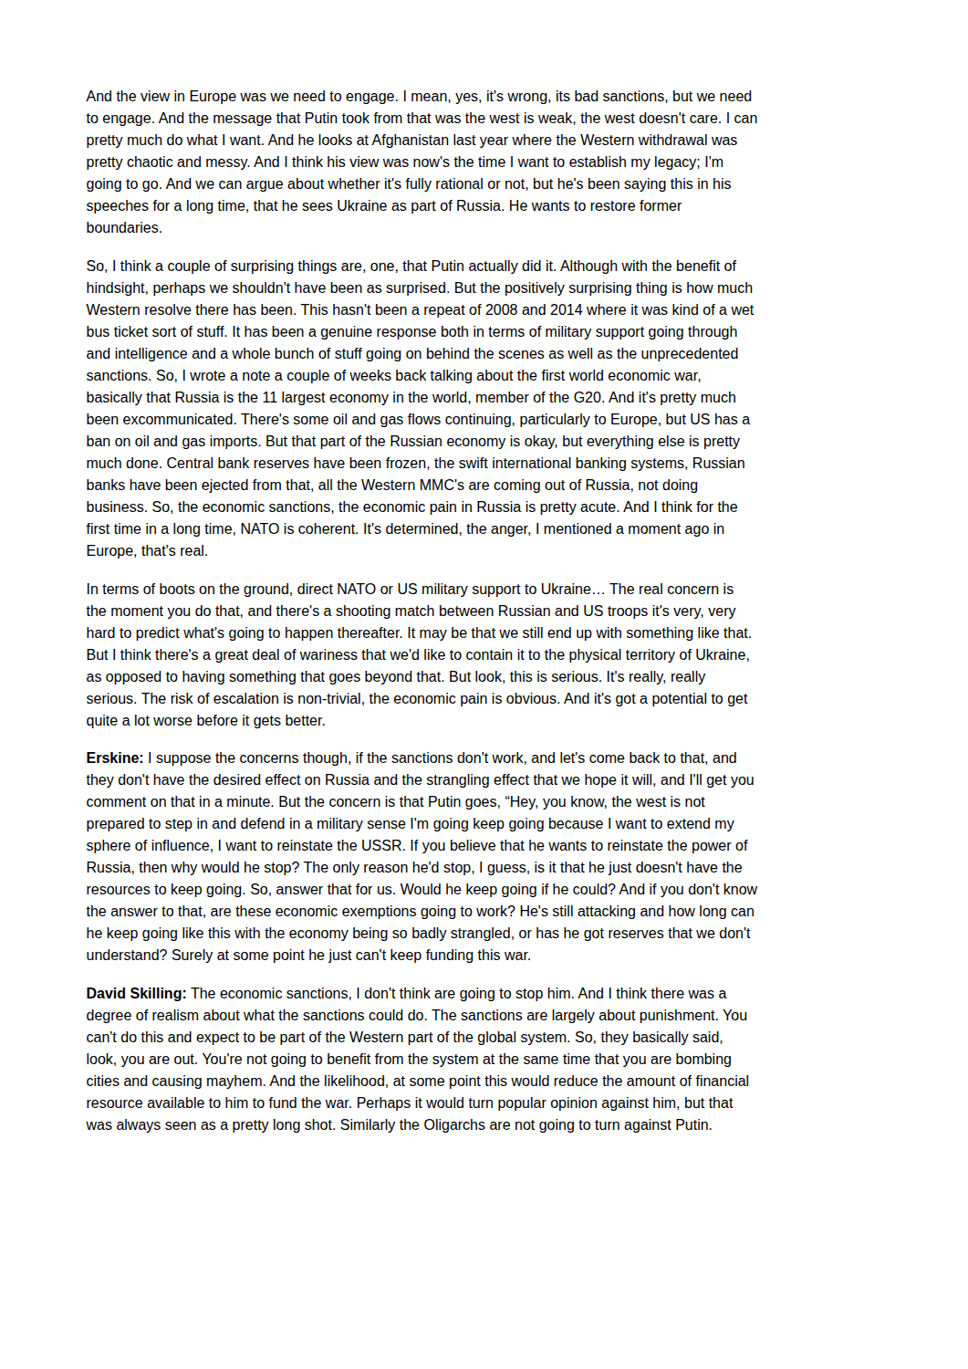And the view in Europe was we need to engage. I mean, yes, it's wrong, its bad sanctions, but we need to engage. And the message that Putin took from that was the west is weak, the west doesn't care. I can pretty much do what I want. And he looks at Afghanistan last year where the Western withdrawal was pretty chaotic and messy. And I think his view was now's the time I want to establish my legacy; I'm going to go. And we can argue about whether it's fully rational or not, but he's been saying this in his speeches for a long time, that he sees Ukraine as part of Russia. He wants to restore former boundaries.
So, I think a couple of surprising things are, one, that Putin actually did it. Although with the benefit of hindsight, perhaps we shouldn't have been as surprised. But the positively surprising thing is how much Western resolve there has been. This hasn't been a repeat of 2008 and 2014 where it was kind of a wet bus ticket sort of stuff. It has been a genuine response both in terms of military support going through and intelligence and a whole bunch of stuff going on behind the scenes as well as the unprecedented sanctions. So, I wrote a note a couple of weeks back talking about the first world economic war, basically that Russia is the 11 largest economy in the world, member of the G20. And it's pretty much been excommunicated. There's some oil and gas flows continuing, particularly to Europe, but US has a ban on oil and gas imports. But that part of the Russian economy is okay, but everything else is pretty much done. Central bank reserves have been frozen, the swift international banking systems, Russian banks have been ejected from that, all the Western MMC's are coming out of Russia, not doing business. So, the economic sanctions, the economic pain in Russia is pretty acute. And I think for the first time in a long time, NATO is coherent. It's determined, the anger, I mentioned a moment ago in Europe, that's real.
In terms of boots on the ground, direct NATO or US military support to Ukraine… The real concern is the moment you do that, and there's a shooting match between Russian and US troops it's very, very hard to predict what's going to happen thereafter. It may be that we still end up with something like that. But I think there's a great deal of wariness that we'd like to contain it to the physical territory of Ukraine, as opposed to having something that goes beyond that. But look, this is serious. It's really, really serious. The risk of escalation is non-trivial, the economic pain is obvious. And it's got a potential to get quite a lot worse before it gets better.
Erskine: I suppose the concerns though, if the sanctions don't work, and let's come back to that, and they don't have the desired effect on Russia and the strangling effect that we hope it will, and I'll get you comment on that in a minute. But the concern is that Putin goes, “Hey, you know, the west is not prepared to step in and defend in a military sense I'm going keep going because I want to extend my sphere of influence, I want to reinstate the USSR. If you believe that he wants to reinstate the power of Russia, then why would he stop? The only reason he'd stop, I guess, is it that he just doesn't have the resources to keep going. So, answer that for us. Would he keep going if he could? And if you don't know the answer to that, are these economic exemptions going to work? He's still attacking and how long can he keep going like this with the economy being so badly strangled, or has he got reserves that we don't understand? Surely at some point he just can't keep funding this war.
David Skilling: The economic sanctions, I don't think are going to stop him. And I think there was a degree of realism about what the sanctions could do. The sanctions are largely about punishment. You can't do this and expect to be part of the Western part of the global system. So, they basically said, look, you are out. You're not going to benefit from the system at the same time that you are bombing cities and causing mayhem. And the likelihood, at some point this would reduce the amount of financial resource available to him to fund the war. Perhaps it would turn popular opinion against him, but that was always seen as a pretty long shot. Similarly the Oligarchs are not going to turn against Putin.